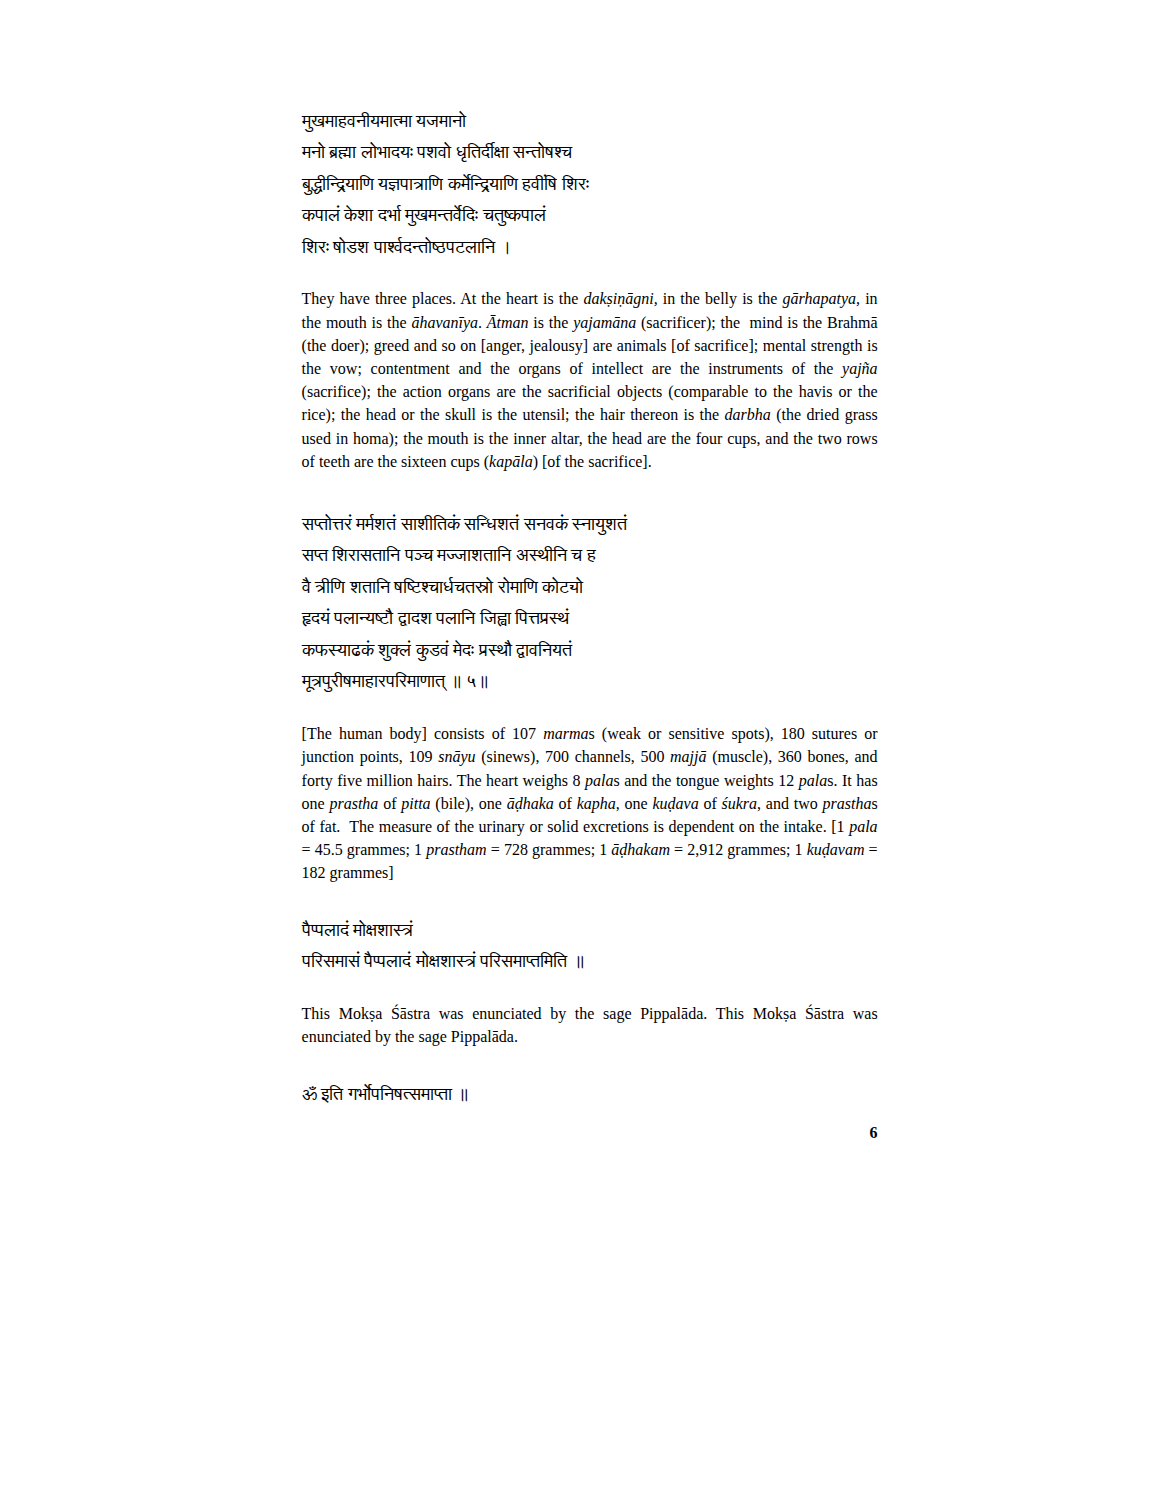मुखमाहवनीयमात्मा यजमानो
मनो ब्रह्मा लोभादयः पशवो धृतिर्दीक्षा सन्तोषश्च
बुद्धीन्द्रियाणि यज्ञपात्राणि कर्मेन्द्रियाणि हवींषि शिरः
कपालं केशा दर्भा मुखमन्तर्वेदिः चतुष्कपालं
शिरः षोडश पार्श्वदन्तोष्ठपटलानि ।
They have three places. At the heart is the dakṣiṇāgni, in the belly is the gārhapatya, in the mouth is the āhavanīya. Ātman is the yajamāna (sacrificer); the mind is the Brahmā (the doer); greed and so on [anger, jealousy] are animals [of sacrifice]; mental strength is the vow; contentment and the organs of intellect are the instruments of the yajña (sacrifice); the action organs are the sacrificial objects (comparable to the havis or the rice); the head or the skull is the utensil; the hair thereon is the darbha (the dried grass used in homa); the mouth is the inner altar, the head are the four cups, and the two rows of teeth are the sixteen cups (kapāla) [of the sacrifice].
सप्तोत्तरं मर्मशतं साशीतिकं सन्धिशतं सनवकं स्नायुशतं
सप्त शिरासतानि पञ्च मज्जाशतानि अस्थीनि च ह
वै त्रीणि शतानि षष्टिश्चार्धचतस्रो रोमाणि कोट्यो
हृदयं पलान्यष्टौ द्वादश पलानि जिह्वा पित्तप्रस्थं
कफस्याढकं शुक्लं कुडवं मेदः प्रस्थौ द्वावनियतं
मूत्रपुरीषमाहारपरिमाणात् ॥ ५॥
[The human body] consists of 107 marmas (weak or sensitive spots), 180 sutures or junction points, 109 snāyu (sinews), 700 channels, 500 majjā (muscle), 360 bones, and forty five million hairs. The heart weighs 8 palas and the tongue weights 12 palas. It has one prastha of pitta (bile), one āḍhaka of kapha, one kuḍava of śukra, and two prasthas of fat. The measure of the urinary or solid excretions is dependent on the intake. [1 pala = 45.5 grammes; 1 prastham = 728 grammes; 1 āḍhakam = 2,912 grammes; 1 kuḍavam = 182 grammes]
पैप्पलादं मोक्षशास्त्रं
परिसमासं पैप्पलादं मोक्षशास्त्रं परिसमाप्तमिति ॥
This Mokṣa Śāstra was enunciated by the sage Pippalāda. This Mokṣa Śāstra was enunciated by the sage Pippalāda.
ॐ इति गर्भोपनिषत्समाप्ता ॥
6